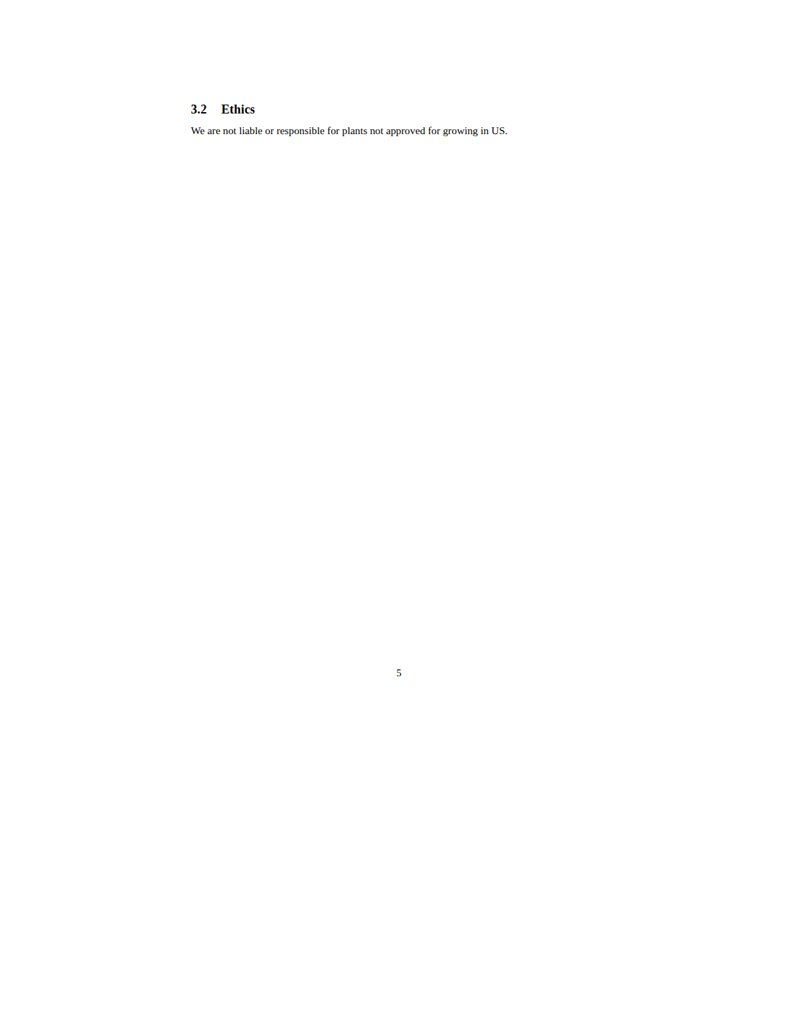3.2 Ethics
We are not liable or responsible for plants not approved for growing in US.
5